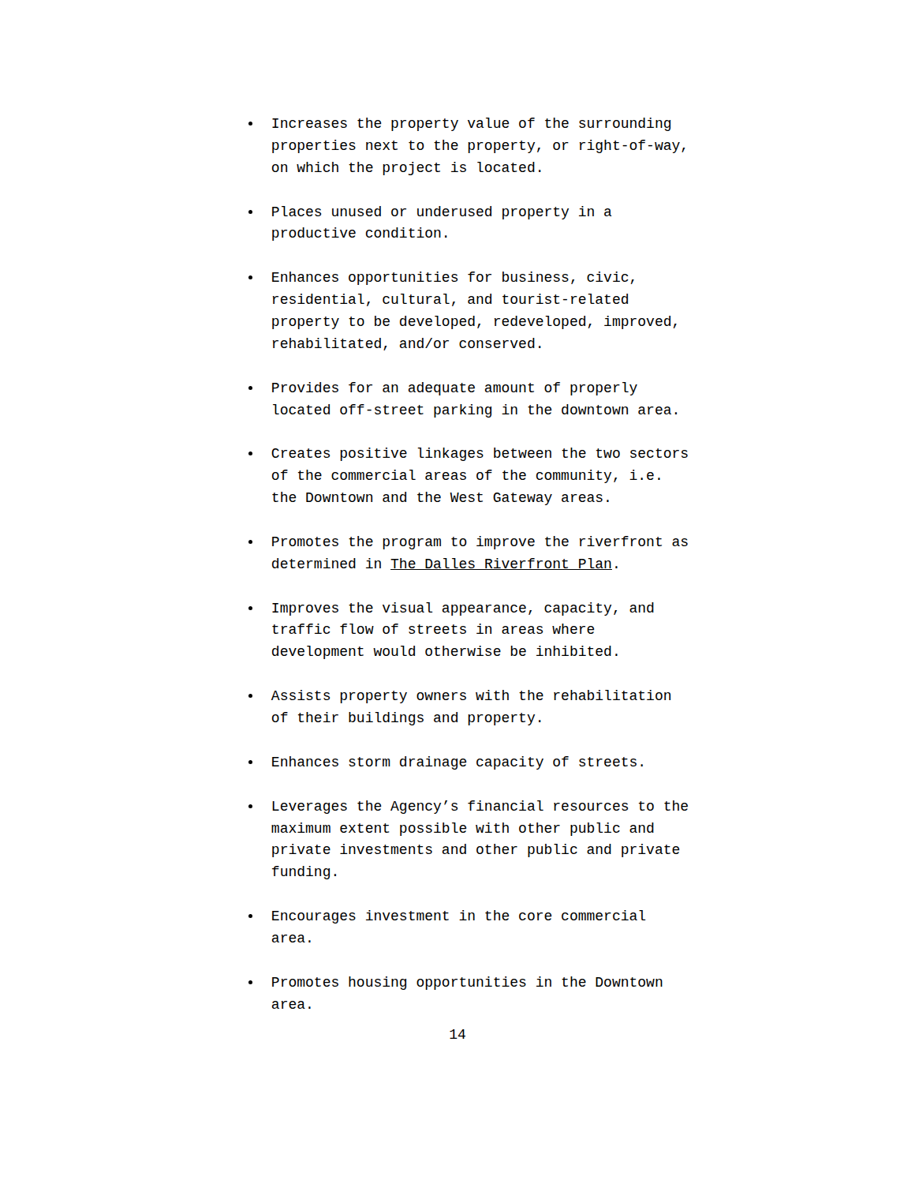Increases the property value of the surrounding properties next to the property, or right-of-way, on which the project is located.
Places unused or underused property in a productive condition.
Enhances opportunities for business, civic, residential, cultural, and tourist-related property to be developed, redeveloped, improved, rehabilitated, and/or conserved.
Provides for an adequate amount of properly located off-street parking in the downtown area.
Creates positive linkages between the two sectors of the commercial areas of the community, i.e. the Downtown and the West Gateway areas.
Promotes the program to improve the riverfront as determined in The Dalles Riverfront Plan.
Improves the visual appearance, capacity, and traffic flow of streets in areas where development would otherwise be inhibited.
Assists property owners with the rehabilitation of their buildings and property.
Enhances storm drainage capacity of streets.
Leverages the Agency’s financial resources to the maximum extent possible with other public and private investments and other public and private funding.
Encourages investment in the core commercial area.
Promotes housing opportunities in the Downtown area.
14